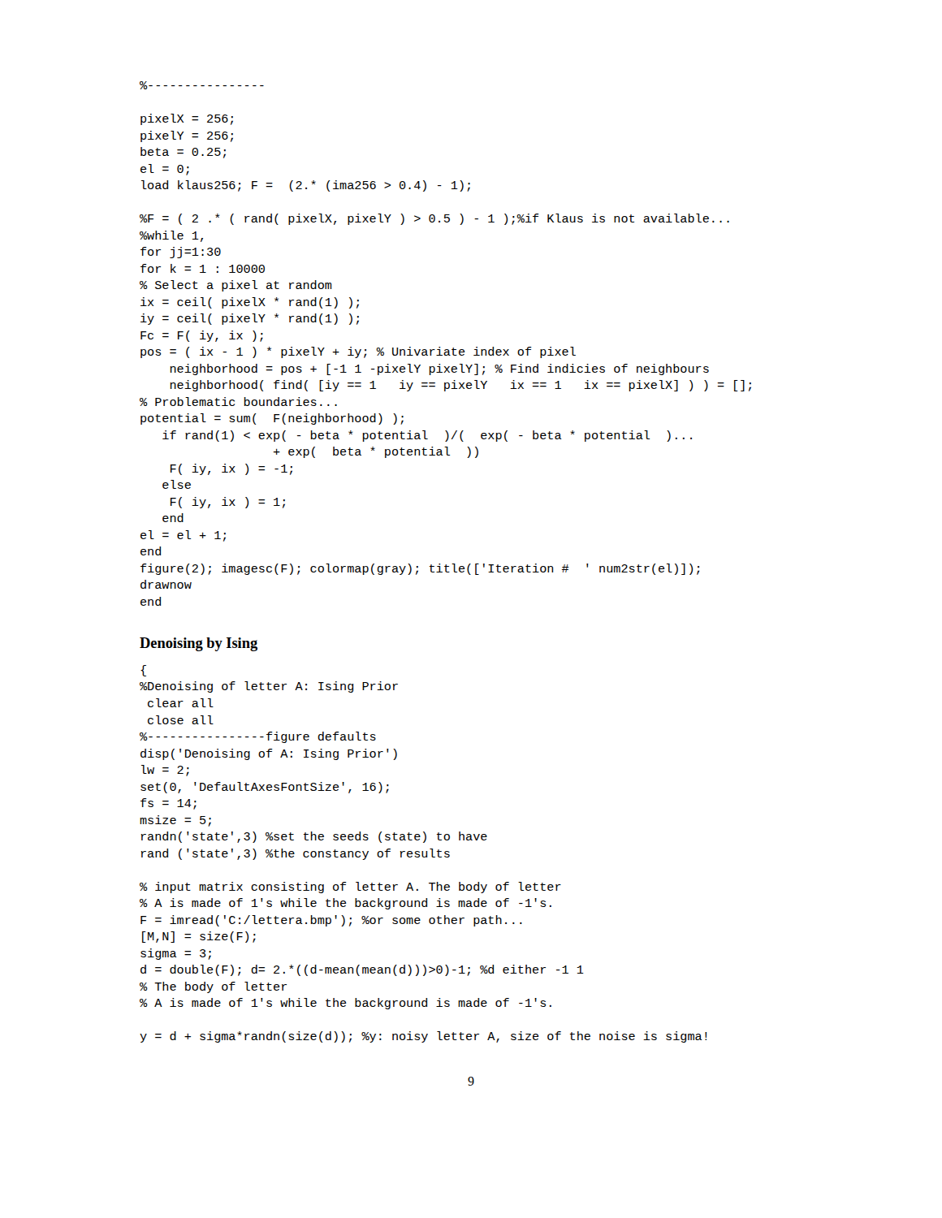%----------------

pixelX = 256;
pixelY = 256;
beta = 0.25;
el = 0;
load klaus256; F =  (2.* (ima256 > 0.4) - 1);

%F = ( 2 .* ( rand( pixelX, pixelY ) > 0.5 ) - 1 );%if Klaus is not available...
%while 1,
for jj=1:30
for k = 1 : 10000
% Select a pixel at random
ix = ceil( pixelX * rand(1) );
iy = ceil( pixelY * rand(1) );
Fc = F( iy, ix );
pos = ( ix - 1 ) * pixelY + iy; % Univariate index of pixel
    neighborhood = pos + [-1 1 -pixelY pixelY]; % Find indicies of neighbours
    neighborhood( find( [iy == 1   iy == pixelY   ix == 1   ix == pixelX] ) ) = [];
% Problematic boundaries...
potential = sum(  F(neighborhood) );
   if rand(1) < exp( - beta * potential  )/(  exp( - beta * potential  )...
                  + exp(  beta * potential  ))
    F( iy, ix ) = -1;
   else
    F( iy, ix ) = 1;
   end
el = el + 1;
end
figure(2); imagesc(F); colormap(gray); title(['Iteration #  ' num2str(el)]);
drawnow
end
Denoising by Ising
{
%Denoising of letter A: Ising Prior
 clear all
 close all
%----------------figure defaults
disp('Denoising of A: Ising Prior')
lw = 2;
set(0, 'DefaultAxesFontSize', 16);
fs = 14;
msize = 5;
randn('state',3) %set the seeds (state) to have
rand ('state',3) %the constancy of results

% input matrix consisting of letter A. The body of letter
% A is made of 1's while the background is made of -1's.
F = imread('C:/lettera.bmp'); %or some other path...
[M,N] = size(F);
sigma = 3;
d = double(F); d= 2.*((d-mean(mean(d)))>0)-1; %d either -1 1
% The body of letter
% A is made of 1's while the background is made of -1's.

y = d + sigma*randn(size(d)); %y: noisy letter A, size of the noise is sigma!
9